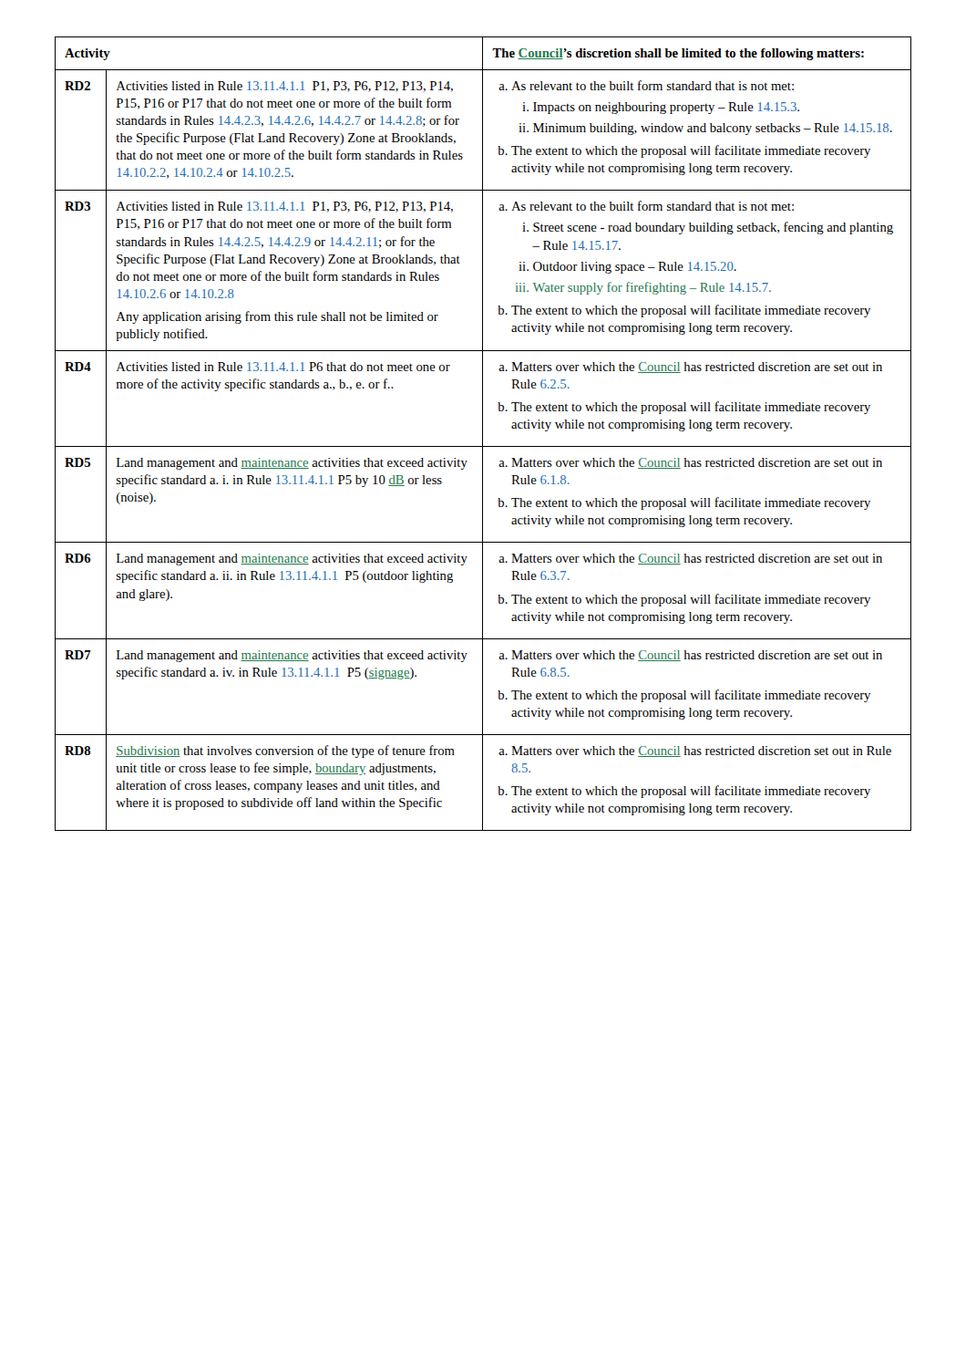| Activity | The Council ’s discretion shall be limited to the following matters: |
| --- | --- |
| RD2 | Activities listed in Rule 13.11.4.1.1 P1, P3, P6, P12, P13, P14, P15, P16 or P17 that do not meet one or more of the built form standards in Rules 14.4.2.3 , 14.4.2.6 , 14.4.2.7 or 14.4.2.8 ; or for the Specific Purpose (Flat Land Recovery) Zone at Brooklands, that do not meet one or more of the built form standards in Rules 14.10.2.2 , 14.10.2.4 or 14.10.2.5 . | As relevant to the built form standard that is not met: Impacts on neighbouring property – Rule 14.15.3 . Minimum building, window and balcony setbacks – Rule 14.15.18 . The extent to which the proposal will facilitate immediate recovery activity while not compromising long term recovery. |
| RD3 | Activities listed in Rule 13.11.4.1.1 P1, P3, P6, P12, P13, P14, P15, P16 or P17 that do not meet one or more of the built form standards in Rules 14.4.2.5 , 14.4.2.9 or 14.4.2.11 ; or for the Specific Purpose (Flat Land Recovery) Zone at Brooklands, that do not meet one or more of the built form standards in Rules 14.10.2.6 or 14.10.2.8 Any application arising from this rule shall not be limited or publicly notified. | As relevant to the built form standard that is not met: Street scene - road boundary building setback, fencing and planting – Rule 14.15.17 . Outdoor living space – Rule 14.15.20 . Water supply for firefighting – Rule 14.15.7 . The extent to which the proposal will facilitate immediate recovery activity while not compromising long term recovery. |
| RD4 | Activities listed in Rule 13.11.4.1.1 P6 that do not meet one or more of the activity specific standards a., b., e. or f.. | Matters over which the Council has restricted discretion are set out in Rule 6.2.5. The extent to which the proposal will facilitate immediate recovery activity while not compromising long term recovery. |
| RD5 | Land management and maintenance activities that exceed activity specific standard a. i. in Rule 13.11.4.1.1 P5 by 10 dB or less (noise). | Matters over which the Council has restricted discretion are set out in Rule 6.1.8. The extent to which the proposal will facilitate immediate recovery activity while not compromising long term recovery. |
| RD6 | Land management and maintenance activities that exceed activity specific standard a. ii. in Rule 13.11.4.1.1 P5 (outdoor lighting and glare). | Matters over which the Council has restricted discretion are set out in Rule 6.3.7. The extent to which the proposal will facilitate immediate recovery activity while not compromising long term recovery. |
| RD7 | Land management and maintenance activities that exceed activity specific standard a. iv. in Rule 13.11.4.1.1 P5 ( signage ). | Matters over which the Council has restricted discretion are set out in Rule 6.8.5. The extent to which the proposal will facilitate immediate recovery activity while not compromising long term recovery. |
| RD8 | Subdivision that involves conversion of the type of tenure from unit title or cross lease to fee simple, boundary adjustments, alteration of cross leases, company leases and unit titles, and where it is proposed to subdivide off land within the Specific | Matters over which the Council has restricted discretion set out in Rule 8.5. The extent to which the proposal will facilitate immediate recovery activity while not compromising long term recovery. |